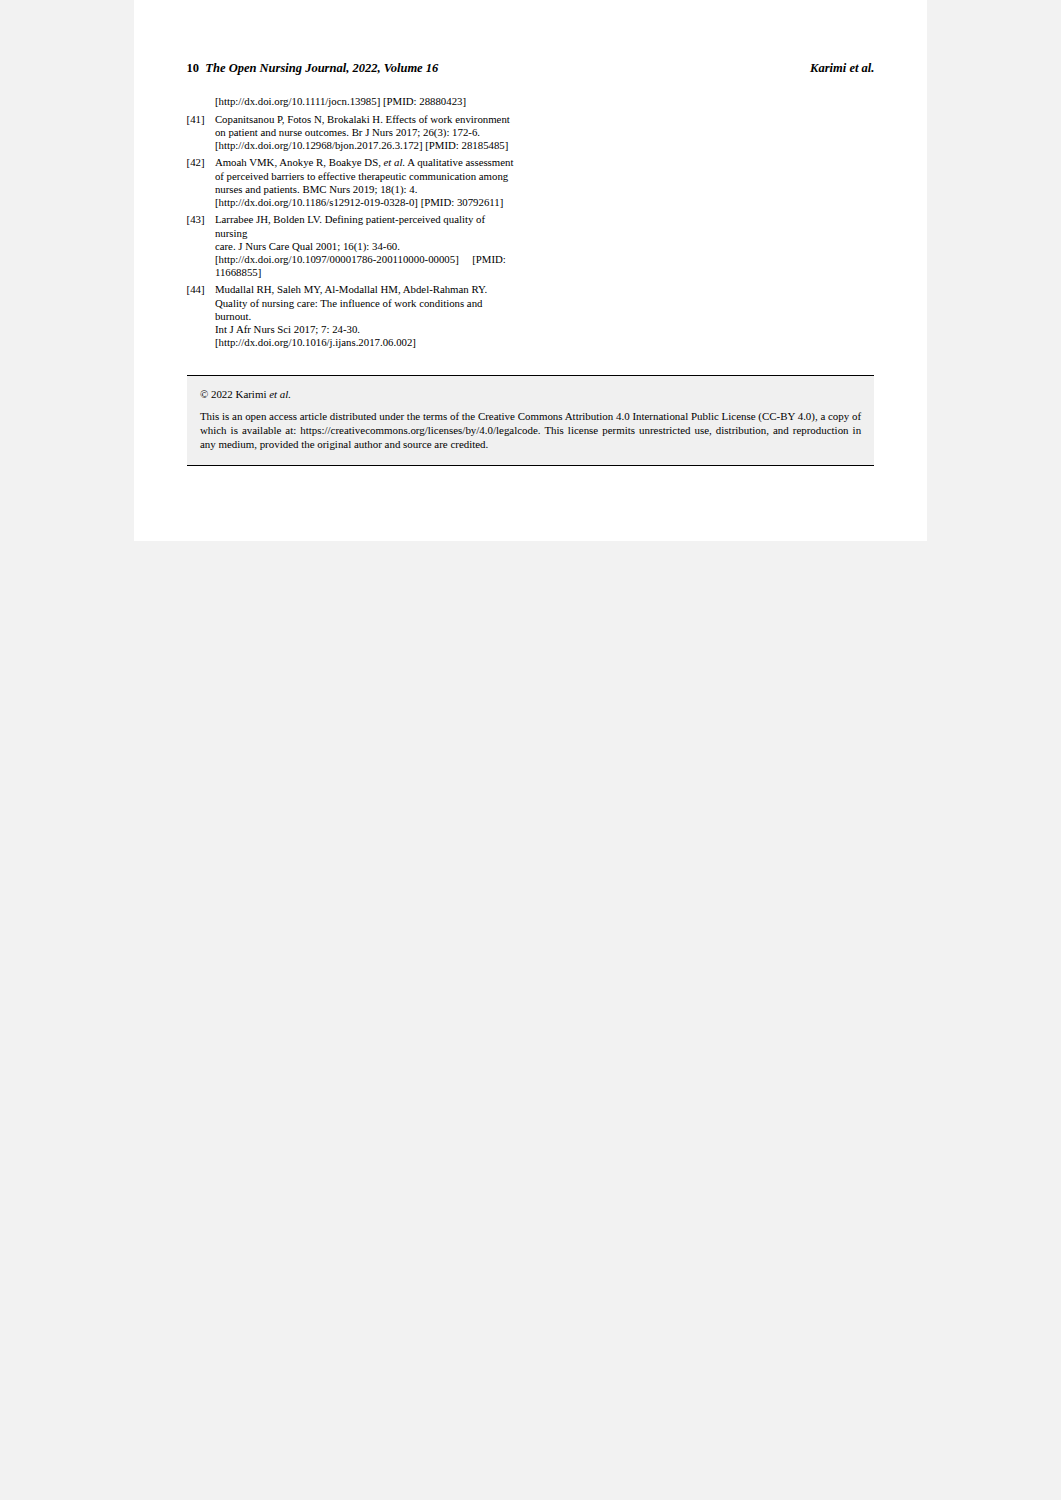10 The Open Nursing Journal, 2022, Volume 16
Karimi et al.
[http://dx.doi.org/10.1111/jocn.13985] [PMID: 28880423]
[41]
Copanitsanou P, Fotos N, Brokalaki H. Effects of work environment on patient and nurse outcomes. Br J Nurs 2017; 26(3): 172-6. [http://dx.doi.org/10.12968/bjon.2017.26.3.172] [PMID: 28185485]
[42]
Amoah VMK, Anokye R, Boakye DS, et al. A qualitative assessment of perceived barriers to effective therapeutic communication among nurses and patients. BMC Nurs 2019; 18(1): 4. [http://dx.doi.org/10.1186/s12912-019-0328-0] [PMID: 30792611]
[43]
Larrabee JH, Bolden LV. Defining patient-perceived quality of nursing care. J Nurs Care Qual 2001; 16(1): 34-60. [http://dx.doi.org/10.1097/00001786-200110000-00005] [PMID: 11668855]
[44]
Mudallal RH, Saleh MY, Al-Modallal HM, Abdel-Rahman RY. Quality of nursing care: The influence of work conditions and burnout. Int J Afr Nurs Sci 2017; 7: 24-30. [http://dx.doi.org/10.1016/j.ijans.2017.06.002]
© 2022 Karimi et al.
This is an open access article distributed under the terms of the Creative Commons Attribution 4.0 International Public License (CC-BY 4.0), a copy of which is available at: https://creativecommons.org/licenses/by/4.0/legalcode. This license permits unrestricted use, distribution, and reproduction in any medium, provided the original author and source are credited.